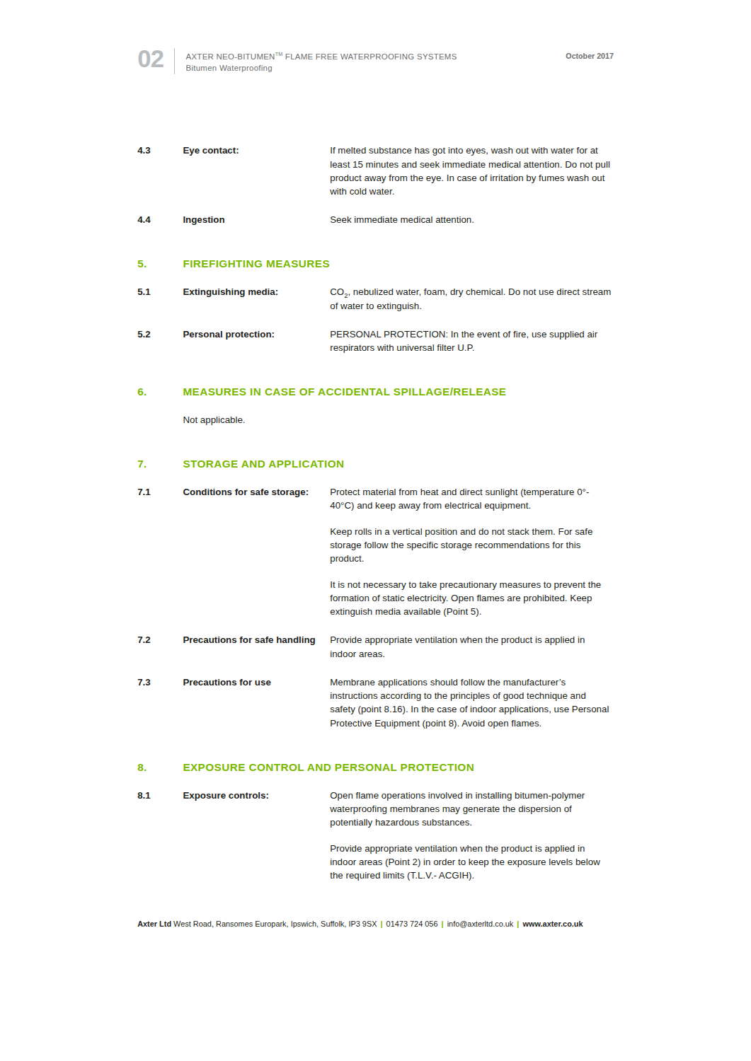02
AXTER NEO-BITUMENTM FLAME FREE WATERPROOFING SYSTEMS
Bitumen Waterproofing
October 2017
4.3
Eye contact:
If melted substance has got into eyes, wash out with water for at least 15 minutes and seek immediate medical attention. Do not pull product away from the eye. In case of irritation by fumes wash out with cold water.
4.4
Ingestion
Seek immediate medical attention.
5. Firefighting measures
5.1
Extinguishing media:
CO2, nebulized water, foam, dry chemical. Do not use direct stream of water to extinguish.
5.2
Personal protection:
PERSONAL PROTECTION: In the event of fire, use supplied air respirators with universal filter U.P.
6. Measures in case of accidental spillage/release
Not applicable.
7. Storage and application
7.1
Conditions for safe storage:
Protect material from heat and direct sunlight (temperature 0°- 40°C) and keep away from electrical equipment.
Keep rolls in a vertical position and do not stack them. For safe storage follow the specific storage recommendations for this product.
It is not necessary to take precautionary measures to prevent the formation of static electricity. Open flames are prohibited. Keep extinguish media available (Point 5).
7.2
Precautions for safe handling
Provide appropriate ventilation when the product is applied in indoor areas.
7.3
Precautions for use
Membrane applications should follow the manufacturer’s instructions according to the principles of good technique and safety (point 8.16). In the case of indoor applications, use Personal Protective Equipment (point 8). Avoid open flames.
8. Exposure control and personal protection
8.1
Exposure controls:
Open flame operations involved in installing bitumen-polymer waterproofing membranes may generate the dispersion of potentially hazardous substances.
Provide appropriate ventilation when the product is applied in indoor areas (Point 2) in order to keep the exposure levels below the required limits (T.L.V.- ACGIH).
Axter Ltd West Road, Ransomes Europark, Ipswich, Suffolk, IP3 9SX | 01473 724 056 | info@axterltd.co.uk | www.axter.co.uk